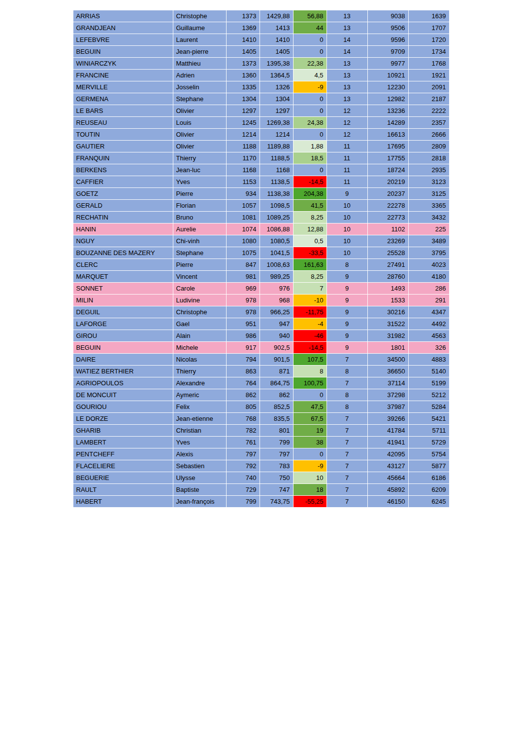| ARRIAS | Christophe | 1373 | 1429,88 | 56,88 | 13 | 9038 | 1639 |
| GRANDJEAN | Guillaume | 1369 | 1413 | 44 | 13 | 9506 | 1707 |
| LEFEBVRE | Laurent | 1410 | 1410 | 0 | 14 | 9596 | 1720 |
| BEGUIN | Jean-pierre | 1405 | 1405 | 0 | 14 | 9709 | 1734 |
| WINIARCZYK | Matthieu | 1373 | 1395,38 | 22,38 | 13 | 9977 | 1768 |
| FRANCINE | Adrien | 1360 | 1364,5 | 4,5 | 13 | 10921 | 1921 |
| MERVILLE | Josselin | 1335 | 1326 | -9 | 13 | 12230 | 2091 |
| GERMENA | Stephane | 1304 | 1304 | 0 | 13 | 12982 | 2187 |
| LE BARS | Olivier | 1297 | 1297 | 0 | 12 | 13236 | 2222 |
| REUSEAU | Louis | 1245 | 1269,38 | 24,38 | 12 | 14289 | 2357 |
| TOUTIN | Olivier | 1214 | 1214 | 0 | 12 | 16613 | 2666 |
| GAUTIER | Olivier | 1188 | 1189,88 | 1,88 | 11 | 17695 | 2809 |
| FRANQUIN | Thierry | 1170 | 1188,5 | 18,5 | 11 | 17755 | 2818 |
| BERKENS | Jean-luc | 1168 | 1168 | 0 | 11 | 18724 | 2935 |
| CAFFIER | Yves | 1153 | 1138,5 | -14,5 | 11 | 20219 | 3123 |
| GOETZ | Pierre | 934 | 1138,38 | 204,38 | 9 | 20237 | 3125 |
| GERALD | Florian | 1057 | 1098,5 | 41,5 | 10 | 22278 | 3365 |
| RECHATIN | Bruno | 1081 | 1089,25 | 8,25 | 10 | 22773 | 3432 |
| HANIN | Aurelie | 1074 | 1086,88 | 12,88 | 10 | 1102 | 225 |
| NGUY | Chi-vinh | 1080 | 1080,5 | 0,5 | 10 | 23269 | 3489 |
| BOUZANNE DES MAZERY | Stephane | 1075 | 1041,5 | -33,5 | 10 | 25528 | 3795 |
| CLERC | Pierre | 847 | 1008,63 | 161,63 | 8 | 27491 | 4023 |
| MARQUET | Vincent | 981 | 989,25 | 8,25 | 9 | 28760 | 4180 |
| SONNET | Carole | 969 | 976 | 7 | 9 | 1493 | 286 |
| MILIN | Ludivine | 978 | 968 | -10 | 9 | 1533 | 291 |
| DEGUIL | Christophe | 978 | 966,25 | -11,75 | 9 | 30216 | 4347 |
| LAFORGE | Gael | 951 | 947 | -4 | 9 | 31522 | 4492 |
| GIROU | Alain | 986 | 940 | -46 | 9 | 31982 | 4563 |
| BEGUIN | Michele | 917 | 902,5 | -14,5 | 9 | 1801 | 326 |
| DAIRE | Nicolas | 794 | 901,5 | 107,5 | 7 | 34500 | 4883 |
| WATIEZ BERTHIER | Thierry | 863 | 871 | 8 | 8 | 36650 | 5140 |
| AGRIOPOULOS | Alexandre | 764 | 864,75 | 100,75 | 7 | 37114 | 5199 |
| DE MONCUIT | Aymeric | 862 | 862 | 0 | 8 | 37298 | 5212 |
| GOURIOU | Felix | 805 | 852,5 | 47,5 | 8 | 37987 | 5284 |
| LE DORZE | Jean-etienne | 768 | 835,5 | 67,5 | 7 | 39266 | 5421 |
| GHARIB | Christian | 782 | 801 | 19 | 7 | 41784 | 5711 |
| LAMBERT | Yves | 761 | 799 | 38 | 7 | 41941 | 5729 |
| PENTCHEFF | Alexis | 797 | 797 | 0 | 7 | 42095 | 5754 |
| FLACELIERE | Sebastien | 792 | 783 | -9 | 7 | 43127 | 5877 |
| BEGUERIE | Ulysse | 740 | 750 | 10 | 7 | 45664 | 6186 |
| RAULT | Baptiste | 729 | 747 | 18 | 7 | 45892 | 6209 |
| HABERT | Jean-françois | 799 | 743,75 | -55,25 | 7 | 46150 | 6245 |